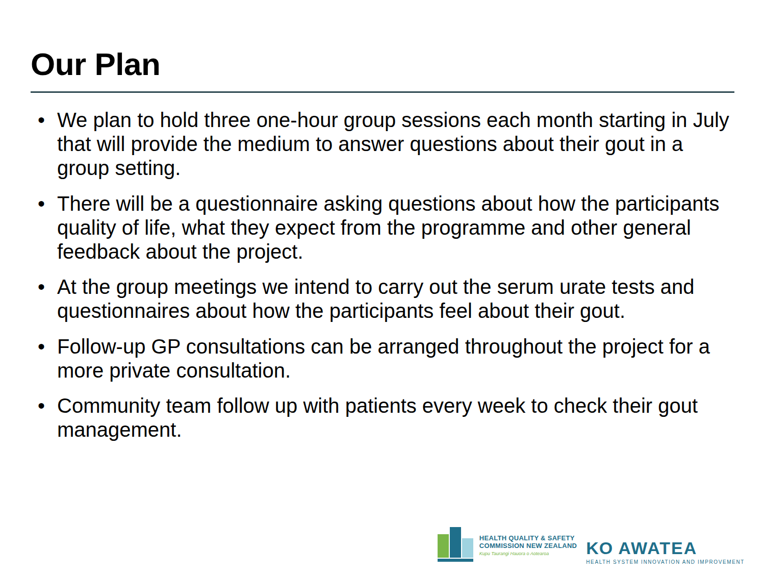Our Plan
We plan to hold three one-hour group sessions each month starting in July that will provide the medium to answer questions about their gout in a group setting.
There will be a questionnaire asking questions about how the participants quality of life, what they expect from the programme and other general feedback about the project.
At the group meetings we intend to carry out the serum urate tests and questionnaires about how the participants feel about their gout.
Follow-up GP consultations can be arranged throughout the project for a more private consultation.
Community team follow up with patients every week to check their gout management.
HEALTH QUALITY & SAFETY
COMMISSION NEW ZEALAND
Kupu Taurangi Hauora o Aotearoa
KO AWATEA
HEALTH SYSTEM INNOVATION AND IMPROVEMENT